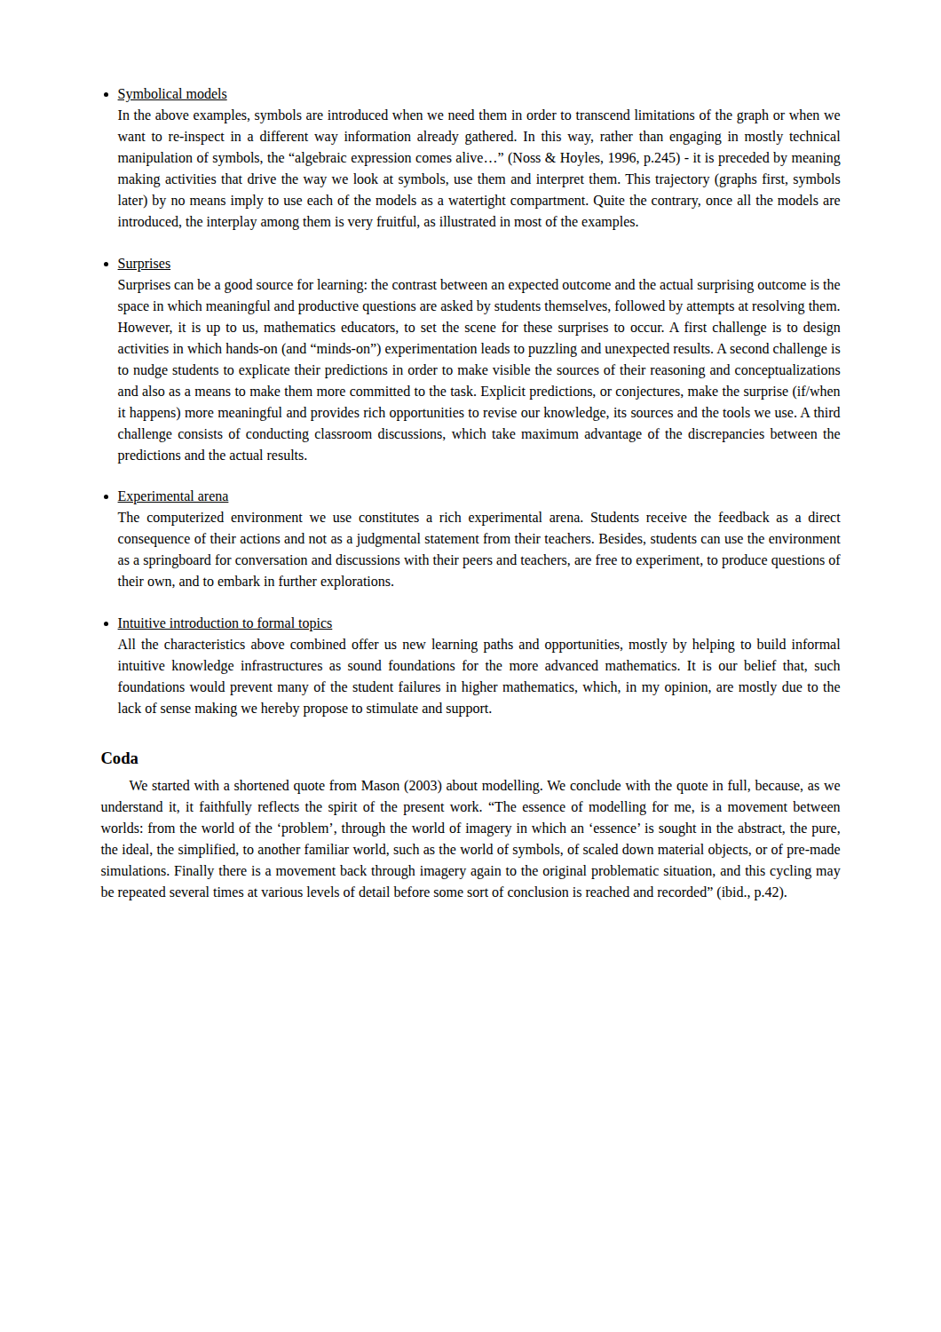Symbolical models
In the above examples, symbols are introduced when we need them in order to transcend limitations of the graph or when we want to re-inspect in a different way information already gathered. In this way, rather than engaging in mostly technical manipulation of symbols, the “algebraic expression comes alive…” (Noss & Hoyles, 1996, p.245) - it is preceded by meaning making activities that drive the way we look at symbols, use them and interpret them. This trajectory (graphs first, symbols later) by no means imply to use each of the models as a watertight compartment. Quite the contrary, once all the models are introduced, the interplay among them is very fruitful, as illustrated in most of the examples.
Surprises
Surprises can be a good source for learning: the contrast between an expected outcome and the actual surprising outcome is the space in which meaningful and productive questions are asked by students themselves, followed by attempts at resolving them. However, it is up to us, mathematics educators, to set the scene for these surprises to occur. A first challenge is to design activities in which hands-on (and “minds-on”) experimentation leads to puzzling and unexpected results. A second challenge is to nudge students to explicate their predictions in order to make visible the sources of their reasoning and conceptualizations and also as a means to make them more committed to the task. Explicit predictions, or conjectures, make the surprise (if/when it happens) more meaningful and provides rich opportunities to revise our knowledge, its sources and the tools we use. A third challenge consists of conducting classroom discussions, which take maximum advantage of the discrepancies between the predictions and the actual results.
Experimental arena
The computerized environment we use constitutes a rich experimental arena. Students receive the feedback as a direct consequence of their actions and not as a judgmental statement from their teachers. Besides, students can use the environment as a springboard for conversation and discussions with their peers and teachers, are free to experiment, to produce questions of their own, and to embark in further explorations.
Intuitive introduction to formal topics
All the characteristics above combined offer us new learning paths and opportunities, mostly by helping to build informal intuitive knowledge infrastructures as sound foundations for the more advanced mathematics. It is our belief that, such foundations would prevent many of the student failures in higher mathematics, which, in my opinion, are mostly due to the lack of sense making we hereby propose to stimulate and support.
Coda
We started with a shortened quote from Mason (2003) about modelling. We conclude with the quote in full, because, as we understand it, it faithfully reflects the spirit of the present work. “The essence of modelling for me, is a movement between worlds: from the world of the ‘problem’, through the world of imagery in which an ‘essence’ is sought in the abstract, the pure, the ideal, the simplified, to another familiar world, such as the world of symbols, of scaled down material objects, or of pre-made simulations. Finally there is a movement back through imagery again to the original problematic situation, and this cycling may be repeated several times at various levels of detail before some sort of conclusion is reached and recorded” (ibid., p.42).